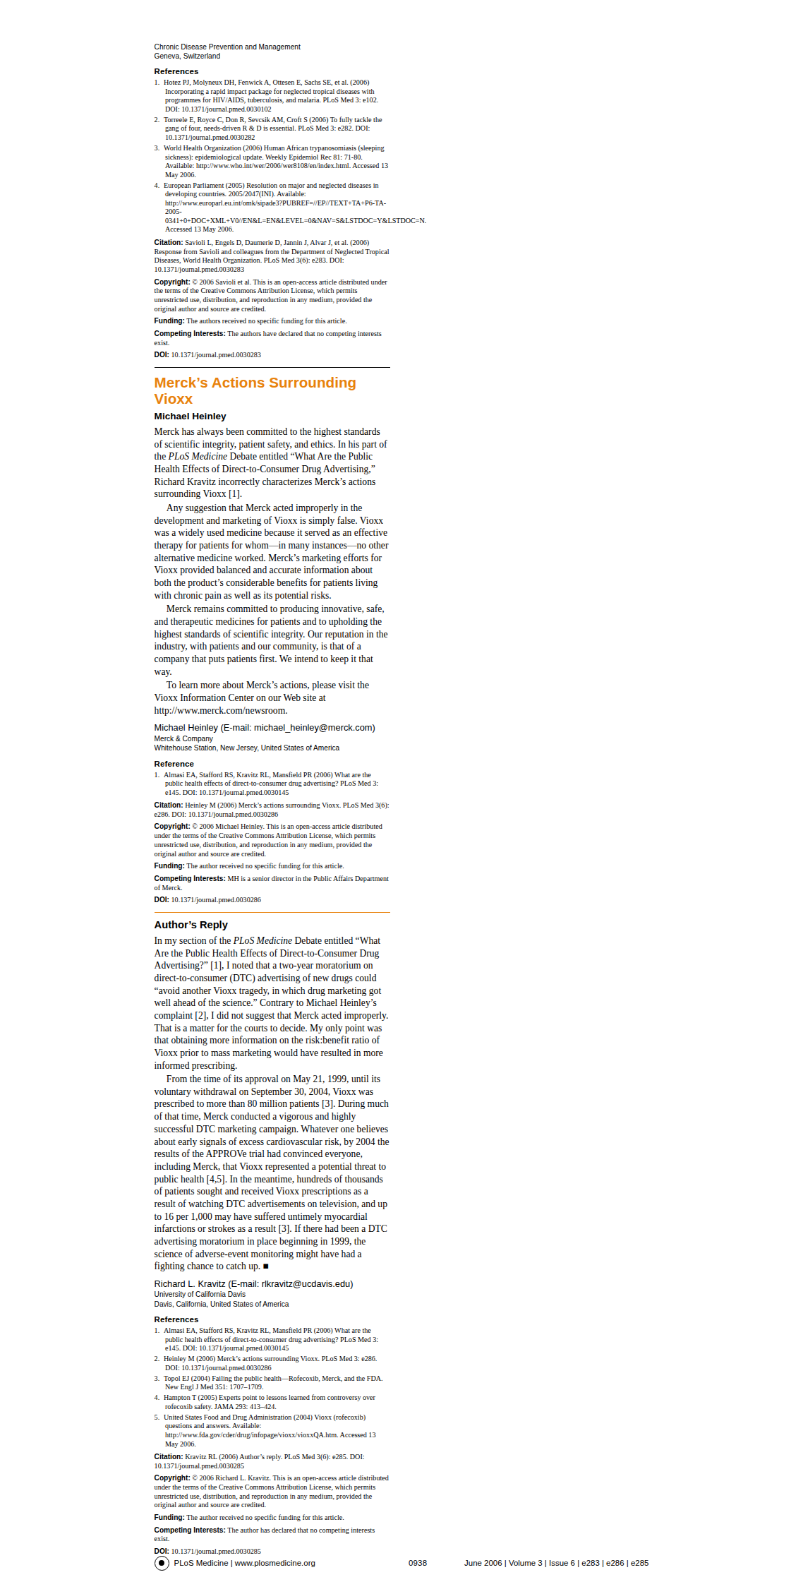Chronic Disease Prevention and Management
Geneva, Switzerland
References
Hotez PJ, Molyneux DH, Fenwick A, Ottesen E, Sachs SE, et al. (2006) Incorporating a rapid impact package for neglected tropical diseases with programmes for HIV/AIDS, tuberculosis, and malaria. PLoS Med 3: e102. DOI: 10.1371/journal.pmed.0030102
Torreele E, Royce C, Don R, Sevcsik AM, Croft S (2006) To fully tackle the gang of four, needs-driven R & D is essential. PLoS Med 3: e282. DOI: 10.1371/journal.pmed.0030282
World Health Organization (2006) Human African trypanosomiasis (sleeping sickness): epidemiological update. Weekly Epidemiol Rec 81: 71-80. Available: http://www.who.int/wer/2006/wer8108/en/index.html. Accessed 13 May 2006.
European Parliament (2005) Resolution on major and neglected diseases in developing countries. 2005/2047(INI). Available: http://www.europarl.eu.int/omk/sipade3?PUBREF=//EP//TEXT+TA+P6-TA-2005-0341+0+DOC+XML+V0//EN&L=EN&LEVEL=0&NAV=S&LSTDOC=Y&LSTDOC=N. Accessed 13 May 2006.
Citation: Savioli L, Engels D, Daumerie D, Jannin J, Alvar J, et al. (2006) Response from Savioli and colleagues from the Department of Neglected Tropical Diseases, World Health Organization. PLoS Med 3(6): e283. DOI: 10.1371/journal.pmed.0030283
Copyright: © 2006 Savioli et al. This is an open-access article distributed under the terms of the Creative Commons Attribution License, which permits unrestricted use, distribution, and reproduction in any medium, provided the original author and source are credited.
Funding: The authors received no specific funding for this article.
Competing Interests: The authors have declared that no competing interests exist.
DOI: 10.1371/journal.pmed.0030283
Merck’s Actions Surrounding Vioxx
Michael Heinley
Merck has always been committed to the highest standards of scientific integrity, patient safety, and ethics. In his part of the PLoS Medicine Debate entitled “What Are the Public Health Effects of Direct-to-Consumer Drug Advertising,” Richard Kravitz incorrectly characterizes Merck’s actions surrounding Vioxx [1].
Any suggestion that Merck acted improperly in the development and marketing of Vioxx is simply false. Vioxx was a widely used medicine because it served as an effective therapy for patients for whom—in many instances—no other alternative medicine worked. Merck’s marketing efforts for Vioxx provided balanced and accurate information about both the product’s considerable benefits for patients living with chronic pain as well as its potential risks.
Merck remains committed to producing innovative, safe, and therapeutic medicines for patients and to upholding the highest standards of scientific integrity. Our reputation in the industry, with patients and our community, is that of a company that puts patients first. We intend to keep it that way.
To learn more about Merck’s actions, please visit the Vioxx Information Center on our Web site at http://www.merck.com/newsroom.
Michael Heinley (E-mail: michael_heinley@merck.com)
Merck & Company
Whitehouse Station, New Jersey, United States of America
Reference
Almasi EA, Stafford RS, Kravitz RL, Mansfield PR (2006) What are the public health effects of direct-to-consumer drug advertising? PLoS Med 3: e145. DOI: 10.1371/journal.pmed.0030145
Citation: Heinley M (2006) Merck’s actions surrounding Vioxx. PLoS Med 3(6): e286. DOI: 10.1371/journal.pmed.0030286
Copyright: © 2006 Michael Heinley. This is an open-access article distributed under the terms of the Creative Commons Attribution License, which permits unrestricted use, distribution, and reproduction in any medium, provided the original author and source are credited.
Funding: The author received no specific funding for this article.
Competing Interests: MH is a senior director in the Public Affairs Department of Merck.
DOI: 10.1371/journal.pmed.0030286
Author’s Reply
In my section of the PLoS Medicine Debate entitled “What Are the Public Health Effects of Direct-to-Consumer Drug Advertising?” [1], I noted that a two-year moratorium on direct-to-consumer (DTC) advertising of new drugs could “avoid another Vioxx tragedy, in which drug marketing got well ahead of the science.” Contrary to Michael Heinley’s complaint [2], I did not suggest that Merck acted improperly. That is a matter for the courts to decide. My only point was that obtaining more information on the risk:benefit ratio of Vioxx prior to mass marketing would have resulted in more informed prescribing.
From the time of its approval on May 21, 1999, until its voluntary withdrawal on September 30, 2004, Vioxx was prescribed to more than 80 million patients [3]. During much of that time, Merck conducted a vigorous and highly successful DTC marketing campaign. Whatever one believes about early signals of excess cardiovascular risk, by 2004 the results of the APPROVe trial had convinced everyone, including Merck, that Vioxx represented a potential threat to public health [4,5]. In the meantime, hundreds of thousands of patients sought and received Vioxx prescriptions as a result of watching DTC advertisements on television, and up to 16 per 1,000 may have suffered untimely myocardial infarctions or strokes as a result [3]. If there had been a DTC advertising moratorium in place beginning in 1999, the science of adverse-event monitoring might have had a fighting chance to catch up. ■
Richard L. Kravitz (E-mail: rlkravitz@ucdavis.edu)
University of California Davis
Davis, California, United States of America
References
Almasi EA, Stafford RS, Kravitz RL, Mansfield PR (2006) What are the public health effects of direct-to-consumer drug advertising? PLoS Med 3: e145. DOI: 10.1371/journal.pmed.0030145
Heinley M (2006) Merck’s actions surrounding Vioxx. PLoS Med 3: e286. DOI: 10.1371/journal.pmed.0030286
Topol EJ (2004) Failing the public health—Rofecoxib, Merck, and the FDA. New Engl J Med 351: 1707–1709.
Hampton T (2005) Experts point to lessons learned from controversy over rofecoxib safety. JAMA 293: 413–424.
United States Food and Drug Administration (2004) Vioxx (rofecoxib) questions and answers. Available: http://www.fda.gov/cder/drug/infopage/vioxx/vioxxQA.htm. Accessed 13 May 2006.
Citation: Kravitz RL (2006) Author’s reply. PLoS Med 3(6): e285. DOI: 10.1371/journal.pmed.0030285
Copyright: © 2006 Richard L. Kravitz. This is an open-access article distributed under the terms of the Creative Commons Attribution License, which permits unrestricted use, distribution, and reproduction in any medium, provided the original author and source are credited.
Funding: The author received no specific funding for this article.
Competing Interests: The author has declared that no competing interests exist.
DOI: 10.1371/journal.pmed.0030285
PLoS Medicine | www.plosmedicine.org
0938
June 2006 | Volume 3 | Issue 6 | e283 | e286 | e285